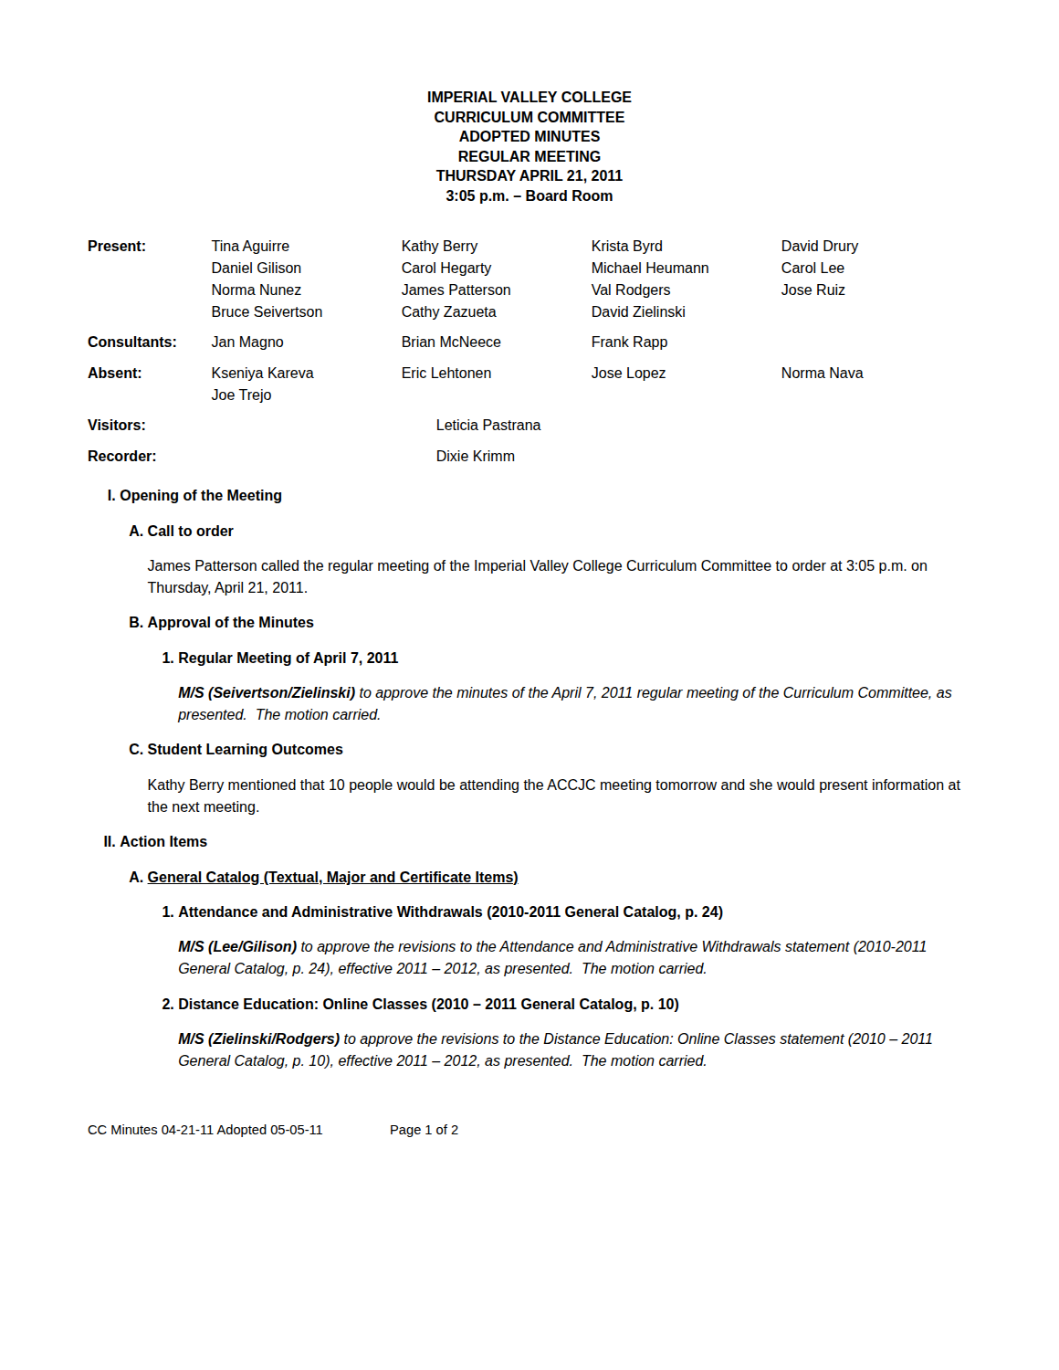IMPERIAL VALLEY COLLEGE
CURRICULUM COMMITTEE
ADOPTED MINUTES
REGULAR MEETING
THURSDAY APRIL 21, 2011
3:05 p.m. – Board Room
| Present: | Tina Aguirre | Kathy Berry | Krista Byrd | David Drury |
| | Daniel Gilison | Carol Hegarty | Michael Heumann | Carol Lee |
| | Norma Nunez | James Patterson | Val Rodgers | Jose Ruiz |
| | Bruce Seivertson | Cathy Zazueta | David Zielinski | |
| Consultants: | Jan Magno | Brian McNeece | Frank Rapp | |
| Absent: | Kseniya Kareva | Eric Lehtonen | Jose Lopez | Norma Nava |
| | Joe Trejo | | | |
| Visitors: | Leticia Pastrana |
| Recorder: | Dixie Krimm |
Opening of the Meeting
Call to order
James Patterson called the regular meeting of the Imperial Valley College Curriculum Committee to order at 3:05 p.m. on Thursday, April 21, 2011.
Approval of the Minutes
Regular Meeting of April 7, 2011
M/S (Seivertson/Zielinski) to approve the minutes of the April 7, 2011 regular meeting of the Curriculum Committee, as presented. The motion carried.
Student Learning Outcomes
Kathy Berry mentioned that 10 people would be attending the ACCJC meeting tomorrow and she would present information at the next meeting.
Action Items
General Catalog (Textual, Major and Certificate Items)
Attendance and Administrative Withdrawals (2010-2011 General Catalog, p. 24)
M/S (Lee/Gilison) to approve the revisions to the Attendance and Administrative Withdrawals statement (2010-2011 General Catalog, p. 24), effective 2011 – 2012, as presented. The motion carried.
Distance Education: Online Classes (2010 – 2011 General Catalog, p. 10)
M/S (Zielinski/Rodgers) to approve the revisions to the Distance Education: Online Classes statement (2010 – 2011 General Catalog, p. 10), effective 2011 – 2012, as presented. The motion carried.
CC Minutes 04-21-11 Adopted 05-05-11 Page 1 of 2